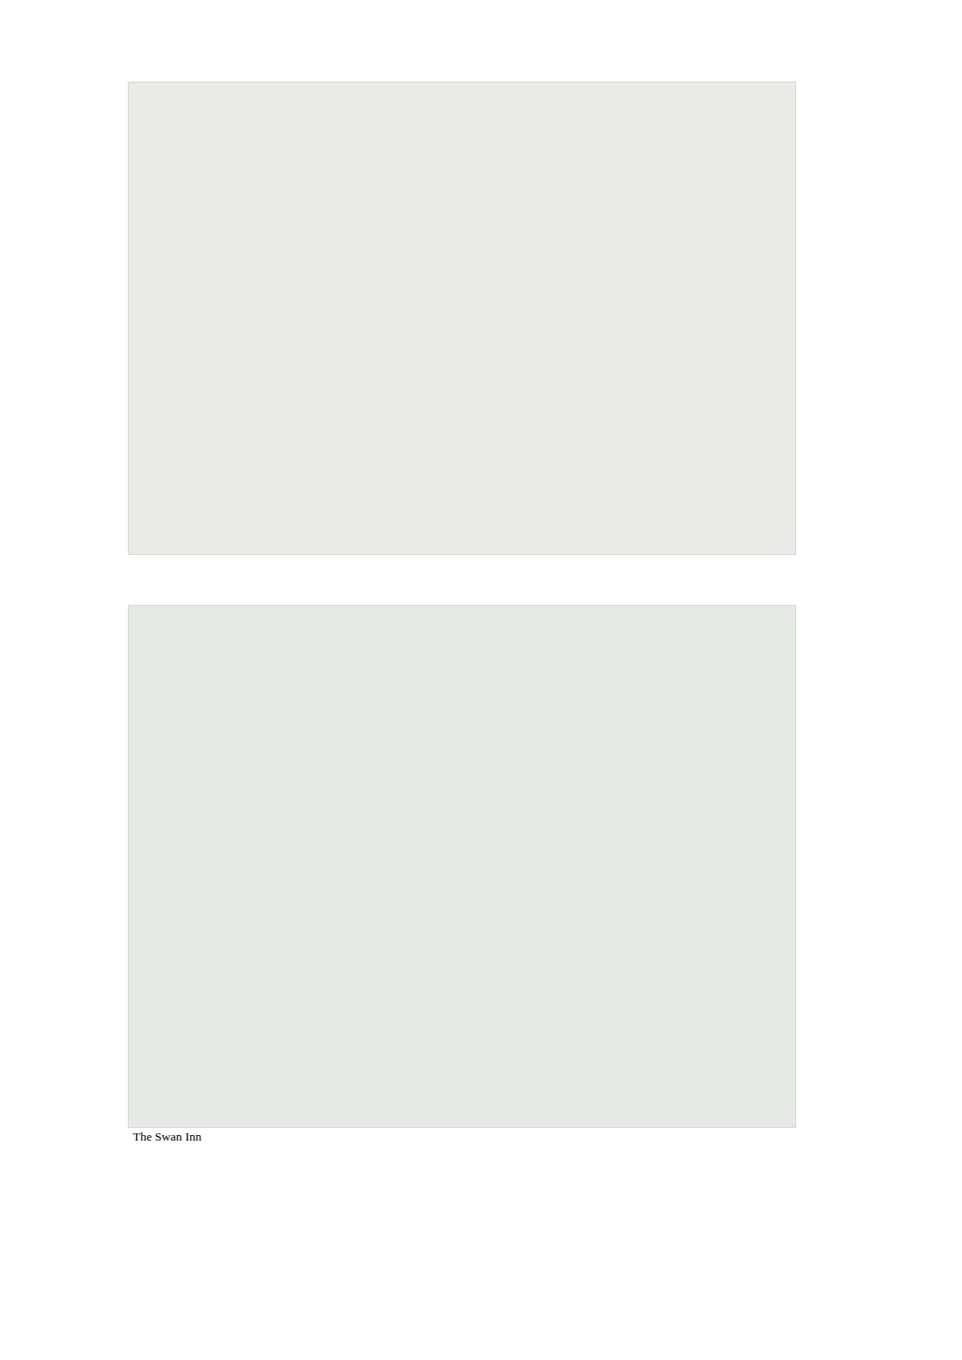The Swan Inn